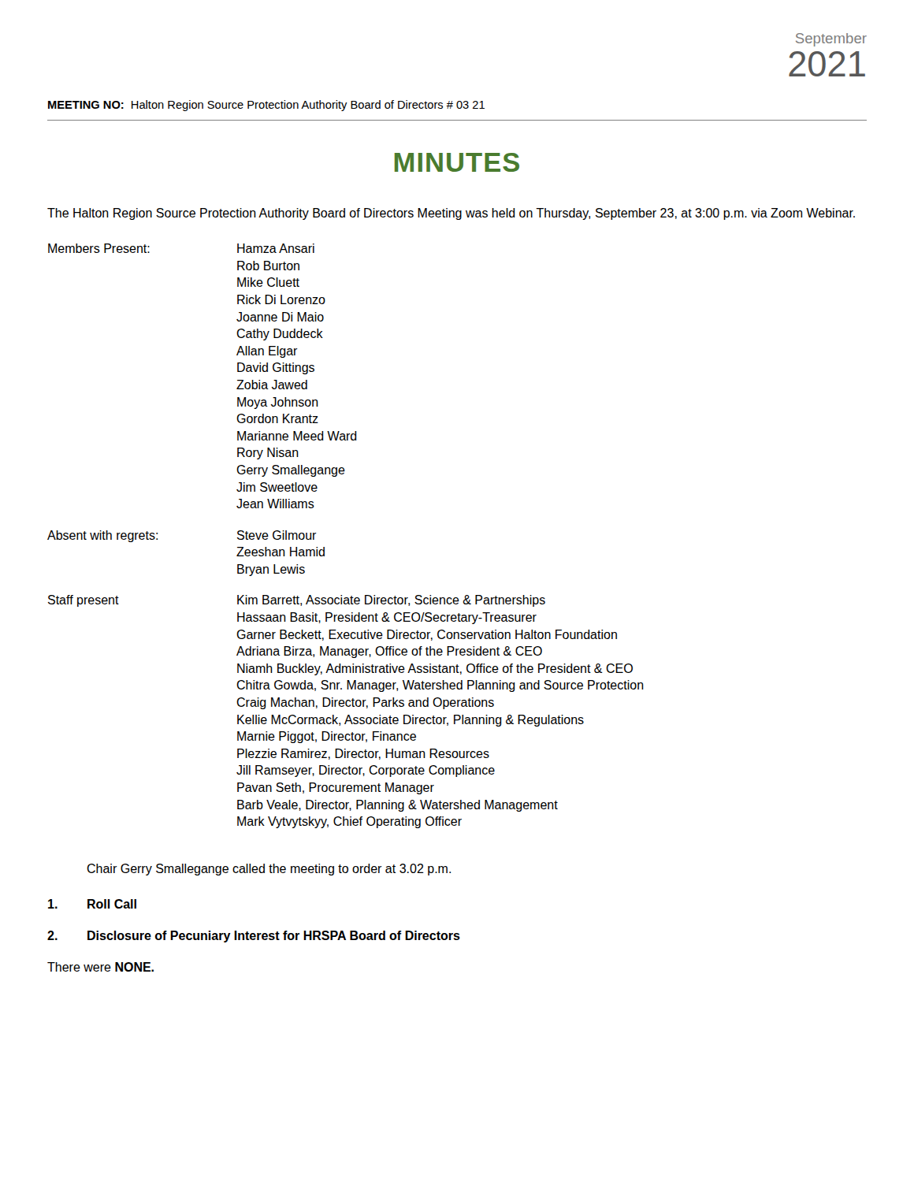September 2021
MEETING NO: Halton Region Source Protection Authority Board of Directors # 03 21
MINUTES
The Halton Region Source Protection Authority Board of Directors Meeting was held on Thursday, September 23, at 3:00 p.m. via Zoom Webinar.
| Members Present: | Hamza Ansari Rob Burton Mike Cluett Rick Di Lorenzo Joanne Di Maio Cathy Duddeck Allan Elgar David Gittings Zobia Jawed Moya Johnson Gordon Krantz Marianne Meed Ward Rory Nisan Gerry Smallegange Jim Sweetlove Jean Williams |
| Absent with regrets: | Steve Gilmour Zeeshan Hamid Bryan Lewis |
| Staff present | Kim Barrett, Associate Director, Science & Partnerships Hassaan Basit, President & CEO/Secretary-Treasurer Garner Beckett, Executive Director, Conservation Halton Foundation Adriana Birza, Manager, Office of the President & CEO Niamh Buckley, Administrative Assistant, Office of the President & CEO Chitra Gowda, Snr. Manager, Watershed Planning and Source Protection Craig Machan, Director, Parks and Operations Kellie McCormack, Associate Director, Planning & Regulations Marnie Piggot, Director, Finance Plezzie Ramirez, Director, Human Resources Jill Ramseyer, Director, Corporate Compliance Pavan Seth, Procurement Manager Barb Veale, Director, Planning & Watershed Management Mark Vytvytskyy, Chief Operating Officer |
Chair Gerry Smallegange called the meeting to order at 3.02 p.m.
1. Roll Call
2. Disclosure of Pecuniary Interest for HRSPA Board of Directors
There were NONE.